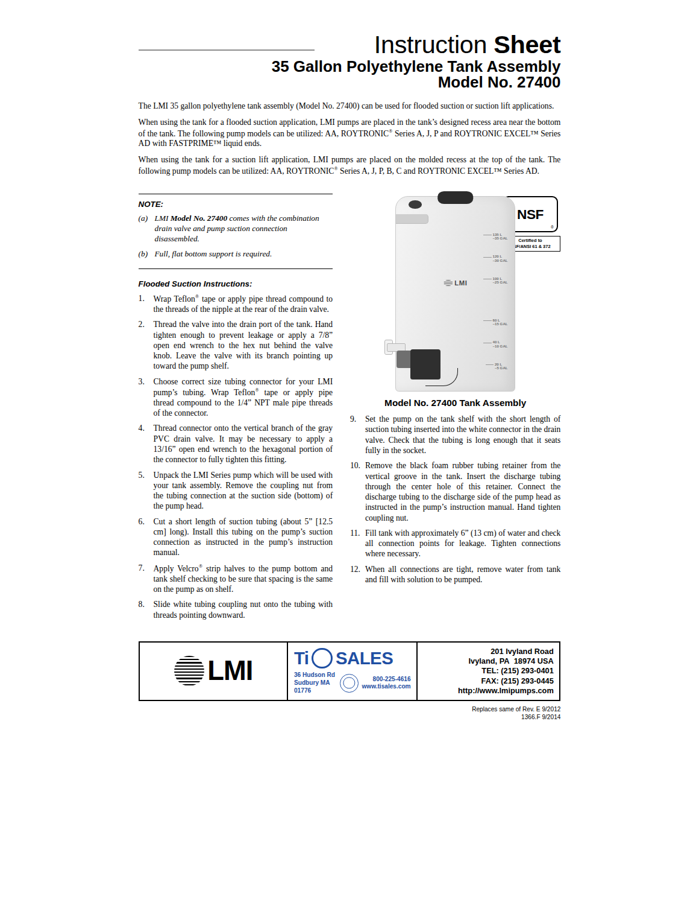Instruction Sheet
35 Gallon Polyethylene Tank Assembly
Model No. 27400
The LMI 35 gallon polyethylene tank assembly (Model No. 27400) can be used for flooded suction or suction lift applications.
When using the tank for a flooded suction application, LMI pumps are placed in the tank’s designed recess area near the bottom of the tank. The following pump models can be utilized: AA, ROYTRONIC® Series A, J, P and ROYTRONIC EXCEL™ Series AD with FASTPRIME™ liquid ends.
When using the tank for a suction lift application, LMI pumps are placed on the molded recess at the top of the tank. The following pump models can be utilized: AA, ROYTRONIC® Series A, J, P, B, C and ROYTRONIC EXCEL™ Series AD.
NOTE:
(a) LMI Model No. 27400 comes with the combination drain valve and pump suction connection disassembled.
(b) Full, flat bottom support is required.
Flooded Suction Instructions:
Wrap Teflon® tape or apply pipe thread compound to the threads of the nipple at the rear of the drain valve.
Thread the valve into the drain port of the tank. Hand tighten enough to prevent leakage or apply a 7/8” open end wrench to the hex nut behind the valve knob. Leave the valve with its branch pointing up toward the pump shelf.
Choose correct size tubing connector for your LMI pump’s tubing. Wrap Teflon® tape or apply pipe thread compound to the 1/4” NPT male pipe threads of the connector.
Thread connector onto the vertical branch of the gray PVC drain valve. It may be necessary to apply a 13/16” open end wrench to the hexagonal portion of the connector to fully tighten this fitting.
Unpack the LMI Series pump which will be used with your tank assembly. Remove the coupling nut from the tubing connection at the suction side (bottom) of the pump head.
Cut a short length of suction tubing (about 5” [12.5 cm] long). Install this tubing on the pump’s suction connection as instructed in the pump’s instruction manual.
Apply Velcro® strip halves to the pump bottom and tank shelf checking to be sure that spacing is the same on the pump as on shelf.
Slide white tubing coupling nut onto the tubing with threads pointing downward.
NSF ®
Certified to
NSF/ANSI 61 & 372
135 L
~35 GAL
120 L
~30 GAL
100 L
~25 GAL
LMI
60 L
~15 GAL
40 L
~10 GAL
20 L
~5 GAL
Model No. 27400 Tank Assembly
Set the pump on the tank shelf with the short length of suction tubing inserted into the white connector in the drain valve. Check that the tubing is long enough that it seats fully in the socket.
Remove the black foam rubber tubing retainer from the vertical groove in the tank. Insert the discharge tubing through the center hole of this retainer. Connect the discharge tubing to the discharge side of the pump head as instructed in the pump’s instruction manual. Hand tighten coupling nut.
Fill tank with approximately 6” (13 cm) of water and check all connection points for leakage. Tighten connections where necessary.
When all connections are tight, remove water from tank and fill with solution to be pumped.
LMI
Ti SALES
36 Hudson Rd
Sudbury MA 01776
800-225-4616
www.tisales.com
201 Ivyland Road
Ivyland, PA 18974 USA
TEL: (215) 293-0401
FAX: (215) 293-0445
http://www.lmipumps.com
Replaces same of Rev. E 9/2012
1366.F 9/2014